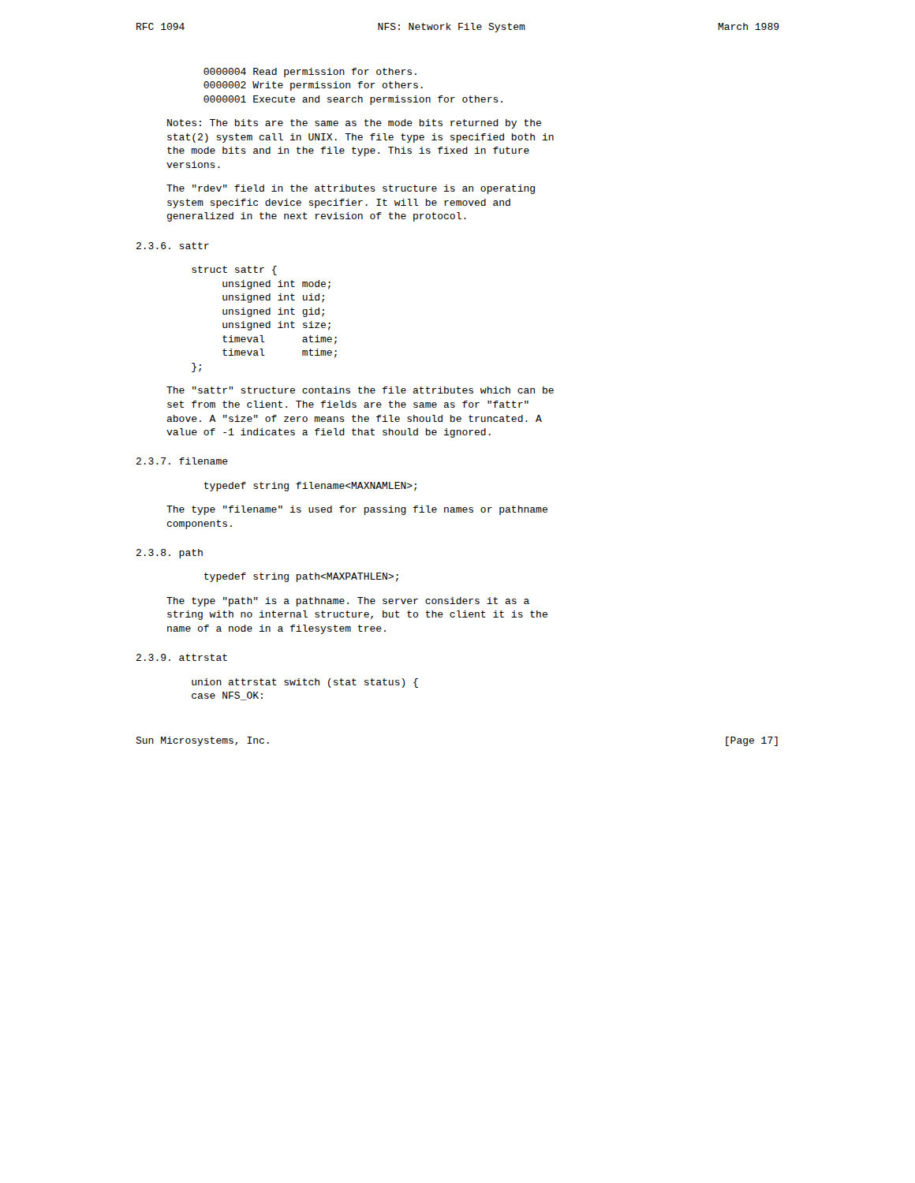RFC 1094 NFS: Network File System March 1989
      0000004 Read permission for others.
      0000002 Write permission for others.
      0000001 Execute and search permission for others.
Notes: The bits are the same as the mode bits returned by the
stat(2) system call in UNIX. The file type is specified both in
the mode bits and in the file type. This is fixed in future
versions.
The "rdev" field in the attributes structure is an operating
system specific device specifier. It will be removed and
generalized in the next revision of the protocol.
2.3.6. sattr
    struct sattr {
         unsigned int mode;
         unsigned int uid;
         unsigned int gid;
         unsigned int size;
         timeval      atime;
         timeval      mtime;
    };
The "sattr" structure contains the file attributes which can be
set from the client. The fields are the same as for "fattr"
above. A "size" of zero means the file should be truncated. A
value of -1 indicates a field that should be ignored.
2.3.7. filename
      typedef string filename<MAXNAMLEN>;
The type "filename" is used for passing file names or pathname
components.
2.3.8. path
      typedef string path<MAXPATHLEN>;
The type "path" is a pathname. The server considers it as a
string with no internal structure, but to the client it is the
name of a node in a filesystem tree.
2.3.9. attrstat
    union attrstat switch (stat status) {
    case NFS_OK:
Sun Microsystems, Inc. [Page 17]